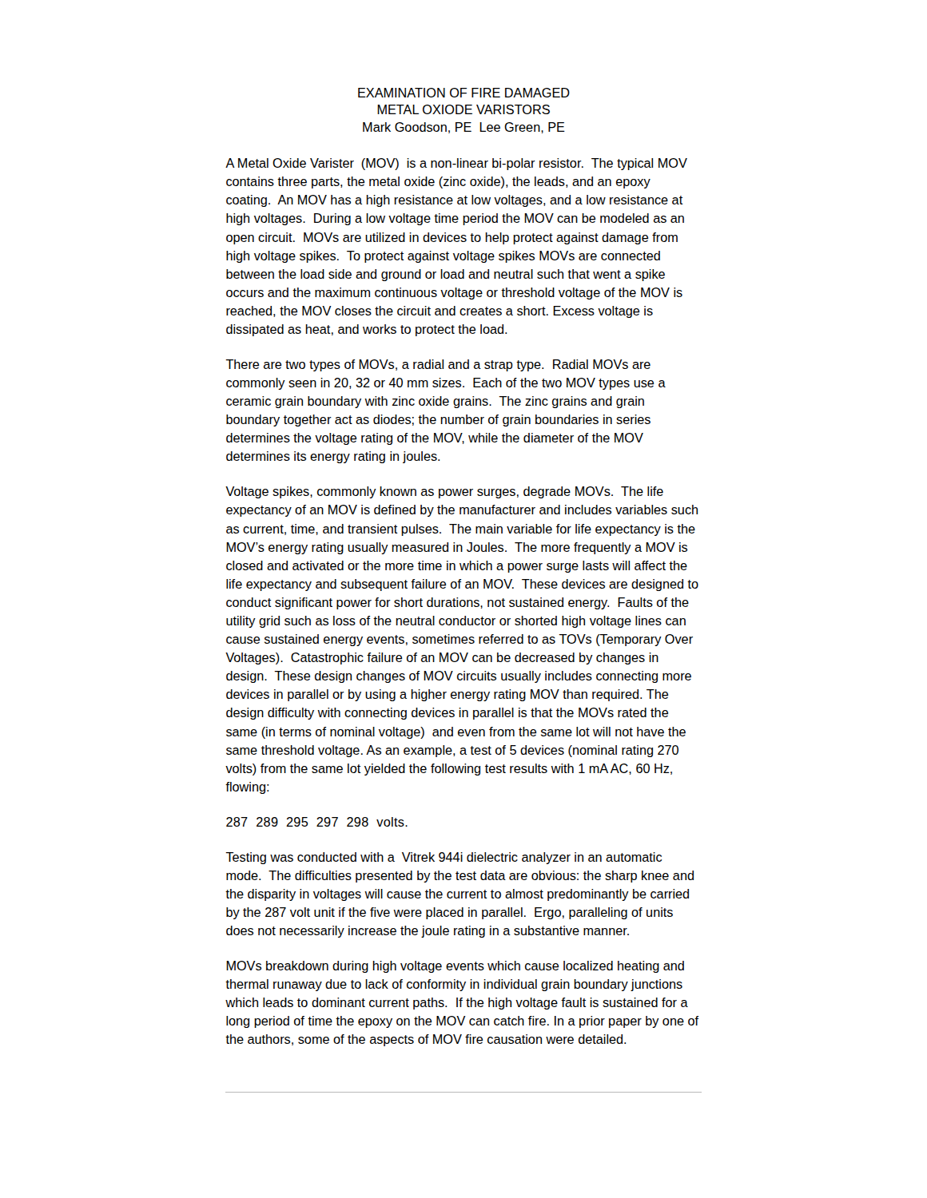EXAMINATION OF FIRE DAMAGED
METAL OXIODE VARISTORS
Mark Goodson, PE Lee Green, PE
A Metal Oxide Varister (MOV) is a non-linear bi-polar resistor. The typical MOV contains three parts, the metal oxide (zinc oxide), the leads, and an epoxy coating. An MOV has a high resistance at low voltages, and a low resistance at high voltages. During a low voltage time period the MOV can be modeled as an open circuit. MOVs are utilized in devices to help protect against damage from high voltage spikes. To protect against voltage spikes MOVs are connected between the load side and ground or load and neutral such that went a spike occurs and the maximum continuous voltage or threshold voltage of the MOV is reached, the MOV closes the circuit and creates a short. Excess voltage is dissipated as heat, and works to protect the load.
There are two types of MOVs, a radial and a strap type. Radial MOVs are commonly seen in 20, 32 or 40 mm sizes. Each of the two MOV types use a ceramic grain boundary with zinc oxide grains. The zinc grains and grain boundary together act as diodes; the number of grain boundaries in series determines the voltage rating of the MOV, while the diameter of the MOV determines its energy rating in joules.
Voltage spikes, commonly known as power surges, degrade MOVs. The life expectancy of an MOV is defined by the manufacturer and includes variables such as current, time, and transient pulses. The main variable for life expectancy is the MOV’s energy rating usually measured in Joules. The more frequently a MOV is closed and activated or the more time in which a power surge lasts will affect the life expectancy and subsequent failure of an MOV. These devices are designed to conduct significant power for short durations, not sustained energy. Faults of the utility grid such as loss of the neutral conductor or shorted high voltage lines can cause sustained energy events, sometimes referred to as TOVs (Temporary Over Voltages). Catastrophic failure of an MOV can be decreased by changes in design. These design changes of MOV circuits usually includes connecting more devices in parallel or by using a higher energy rating MOV than required. The design difficulty with connecting devices in parallel is that the MOVs rated the same (in terms of nominal voltage) and even from the same lot will not have the same threshold voltage. As an example, a test of 5 devices (nominal rating 270 volts) from the same lot yielded the following test results with 1 mA AC, 60 Hz, flowing:
287 289 295 297 298 volts.
Testing was conducted with a Vitrek 944i dielectric analyzer in an automatic mode. The difficulties presented by the test data are obvious: the sharp knee and the disparity in voltages will cause the current to almost predominantly be carried by the 287 volt unit if the five were placed in parallel. Ergo, paralleling of units does not necessarily increase the joule rating in a substantive manner.
MOVs breakdown during high voltage events which cause localized heating and thermal runaway due to lack of conformity in individual grain boundary junctions which leads to dominant current paths. If the high voltage fault is sustained for a long period of time the epoxy on the MOV can catch fire. In a prior paper by one of the authors, some of the aspects of MOV fire causation were detailed.